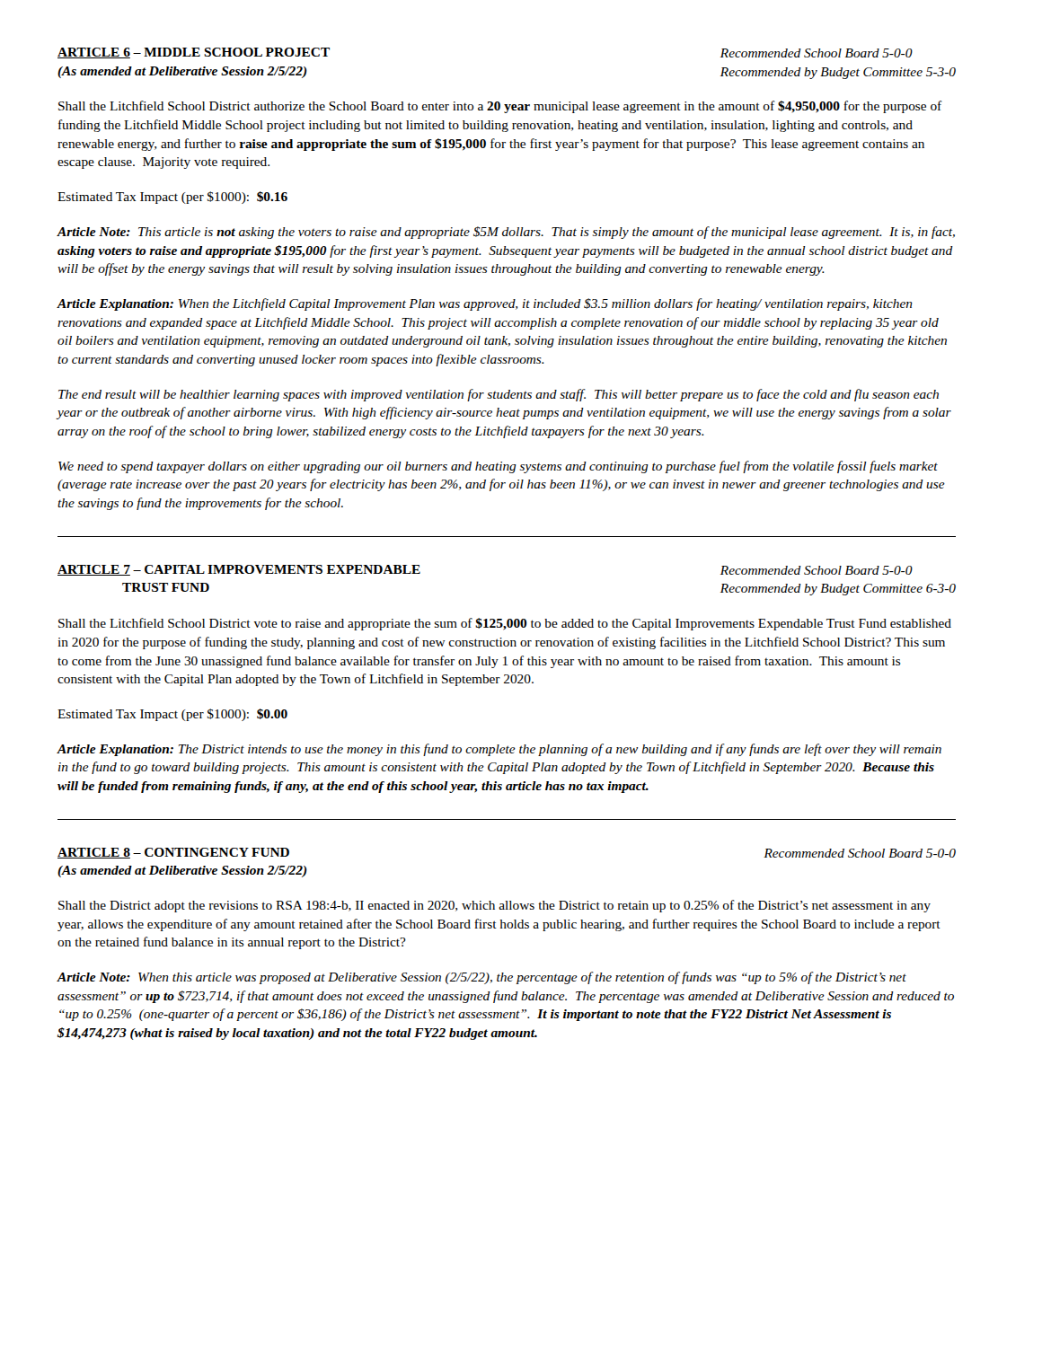ARTICLE 6 – MIDDLE SCHOOL PROJECT
(As amended at Deliberative Session 2/5/22)
Recommended School Board 5-0-0
Recommended by Budget Committee 5-3-0
Shall the Litchfield School District authorize the School Board to enter into a 20 year municipal lease agreement in the amount of $4,950,000 for the purpose of funding the Litchfield Middle School project including but not limited to building renovation, heating and ventilation, insulation, lighting and controls, and renewable energy, and further to raise and appropriate the sum of $195,000 for the first year’s payment for that purpose? This lease agreement contains an escape clause. Majority vote required.
Estimated Tax Impact (per $1000): $0.16
Article Note: This article is not asking the voters to raise and appropriate $5M dollars. That is simply the amount of the municipal lease agreement. It is, in fact, asking voters to raise and appropriate $195,000 for the first year’s payment. Subsequent year payments will be budgeted in the annual school district budget and will be offset by the energy savings that will result by solving insulation issues throughout the building and converting to renewable energy.
Article Explanation: When the Litchfield Capital Improvement Plan was approved, it included $3.5 million dollars for heating/ ventilation repairs, kitchen renovations and expanded space at Litchfield Middle School. This project will accomplish a complete renovation of our middle school by replacing 35 year old oil boilers and ventilation equipment, removing an outdated underground oil tank, solving insulation issues throughout the entire building, renovating the kitchen to current standards and converting unused locker room spaces into flexible classrooms.
The end result will be healthier learning spaces with improved ventilation for students and staff. This will better prepare us to face the cold and flu season each year or the outbreak of another airborne virus. With high efficiency air-source heat pumps and ventilation equipment, we will use the energy savings from a solar array on the roof of the school to bring lower, stabilized energy costs to the Litchfield taxpayers for the next 30 years.
We need to spend taxpayer dollars on either upgrading our oil burners and heating systems and continuing to purchase fuel from the volatile fossil fuels market (average rate increase over the past 20 years for electricity has been 2%, and for oil has been 11%), or we can invest in newer and greener technologies and use the savings to fund the improvements for the school.
ARTICLE 7 – CAPITAL IMPROVEMENTS EXPENDABLE
TRUST FUND
Recommended School Board 5-0-0
Recommended by Budget Committee 6-3-0
Shall the Litchfield School District vote to raise and appropriate the sum of $125,000 to be added to the Capital Improvements Expendable Trust Fund established in 2020 for the purpose of funding the study, planning and cost of new construction or renovation of existing facilities in the Litchfield School District? This sum to come from the June 30 unassigned fund balance available for transfer on July 1 of this year with no amount to be raised from taxation. This amount is consistent with the Capital Plan adopted by the Town of Litchfield in September 2020.
Estimated Tax Impact (per $1000): $0.00
Article Explanation: The District intends to use the money in this fund to complete the planning of a new building and if any funds are left over they will remain in the fund to go toward building projects. This amount is consistent with the Capital Plan adopted by the Town of Litchfield in September 2020. Because this will be funded from remaining funds, if any, at the end of this school year, this article has no tax impact.
ARTICLE 8 – CONTINGENCY FUND
(As amended at Deliberative Session 2/5/22)
Recommended School Board 5-0-0
Shall the District adopt the revisions to RSA 198:4-b, II enacted in 2020, which allows the District to retain up to 0.25% of the District’s net assessment in any year, allows the expenditure of any amount retained after the School Board first holds a public hearing, and further requires the School Board to include a report on the retained fund balance in its annual report to the District?
Article Note: When this article was proposed at Deliberative Session (2/5/22), the percentage of the retention of funds was “up to 5% of the District’s net assessment” or up to $723,714, if that amount does not exceed the unassigned fund balance. The percentage was amended at Deliberative Session and reduced to “up to 0.25% (one-quarter of a percent or $36,186) of the District’s net assessment”. It is important to note that the FY22 District Net Assessment is $14,474,273 (what is raised by local taxation) and not the total FY22 budget amount.